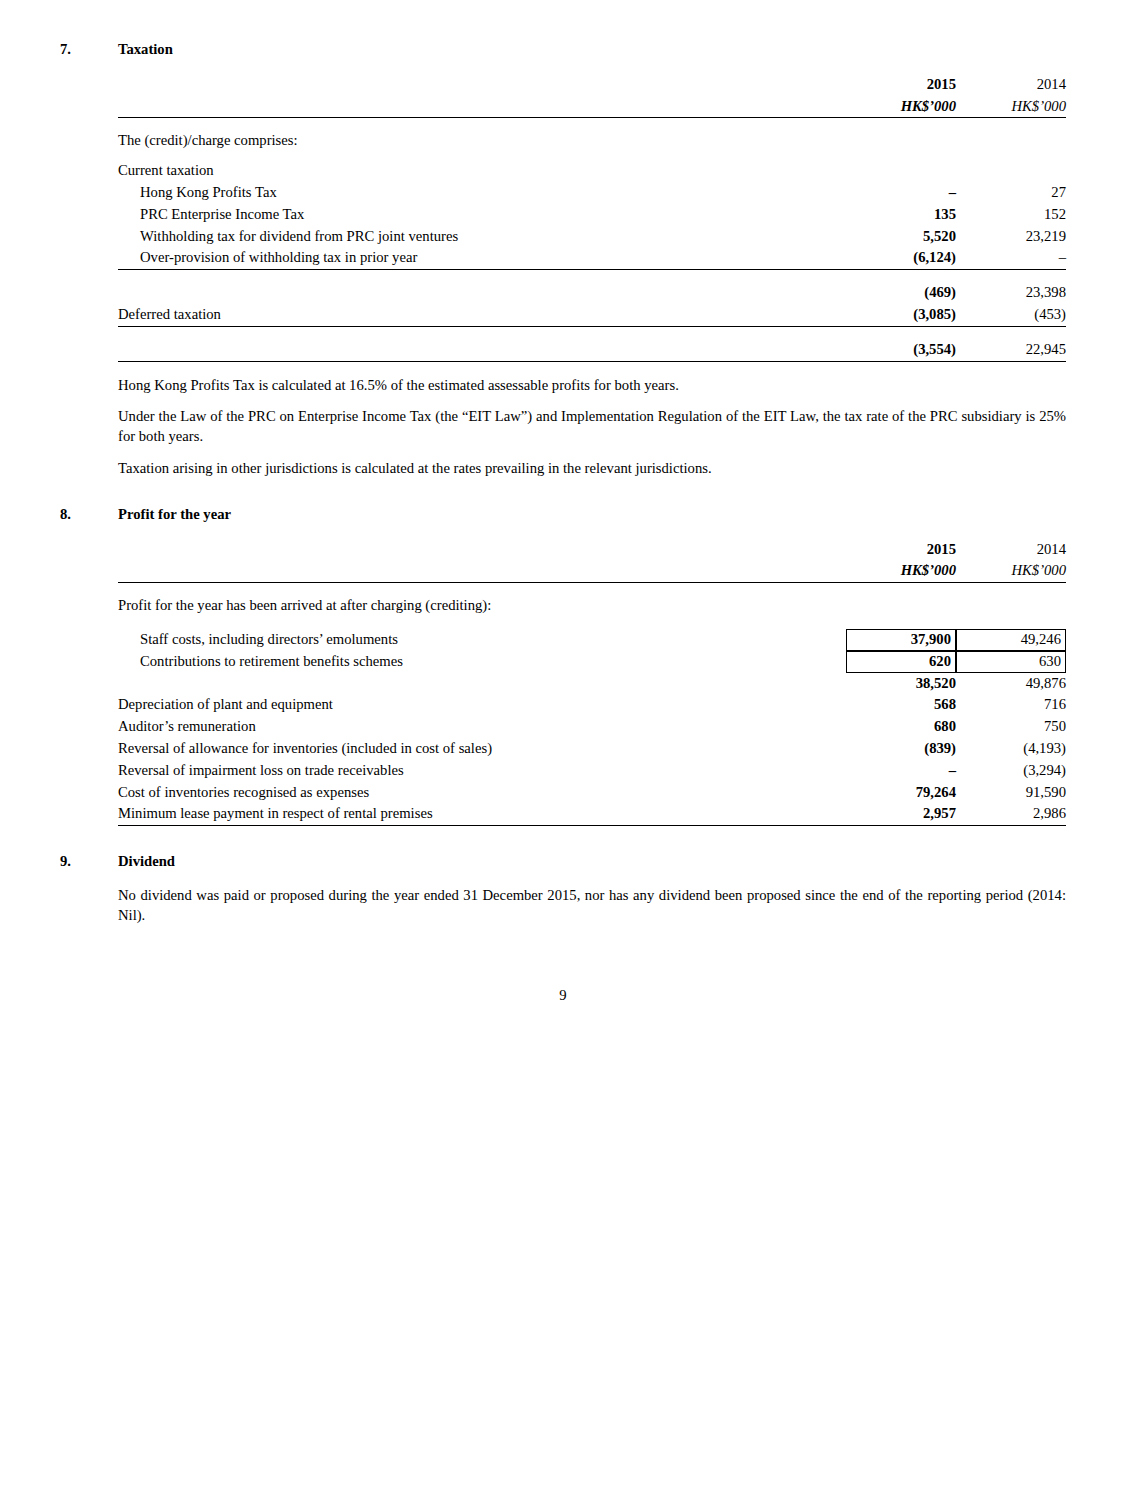7.
Taxation
| | 2015 | 2014 |
| | HK$’000 | HK$’000 |
| The (credit)/charge comprises: | | |
| Current taxation | | |
| Hong Kong Profits Tax | – | 27 |
| PRC Enterprise Income Tax | 135 | 152 |
| Withholding tax for dividend from PRC joint ventures | 5,520 | 23,219 |
| Over-provision of withholding tax in prior year | (6,124) | – |
| | (469) | 23,398 |
| Deferred taxation | (3,085) | (453) |
| | (3,554) | 22,945 |
Hong Kong Profits Tax is calculated at 16.5% of the estimated assessable profits for both years.
Under the Law of the PRC on Enterprise Income Tax (the “EIT Law”) and Implementation Regulation of the EIT Law, the tax rate of the PRC subsidiary is 25% for both years.
Taxation arising in other jurisdictions is calculated at the rates prevailing in the relevant jurisdictions.
8.
Profit for the year
| | 2015 | 2014 |
| | HK$’000 | HK$’000 |
| Profit for the year has been arrived at after charging (crediting): | | |
| Staff costs, including directors’ emoluments | 37,900 | 49,246 |
| Contributions to retirement benefits schemes | 620 | 630 |
| | 38,520 | 49,876 |
| Depreciation of plant and equipment | 568 | 716 |
| Auditor’s remuneration | 680 | 750 |
| Reversal of allowance for inventories (included in cost of sales) | (839) | (4,193) |
| Reversal of impairment loss on trade receivables | – | (3,294) |
| Cost of inventories recognised as expenses | 79,264 | 91,590 |
| Minimum lease payment in respect of rental premises | 2,957 | 2,986 |
9.
Dividend
No dividend was paid or proposed during the year ended 31 December 2015, nor has any dividend been proposed since the end of the reporting period (2014: Nil).
9